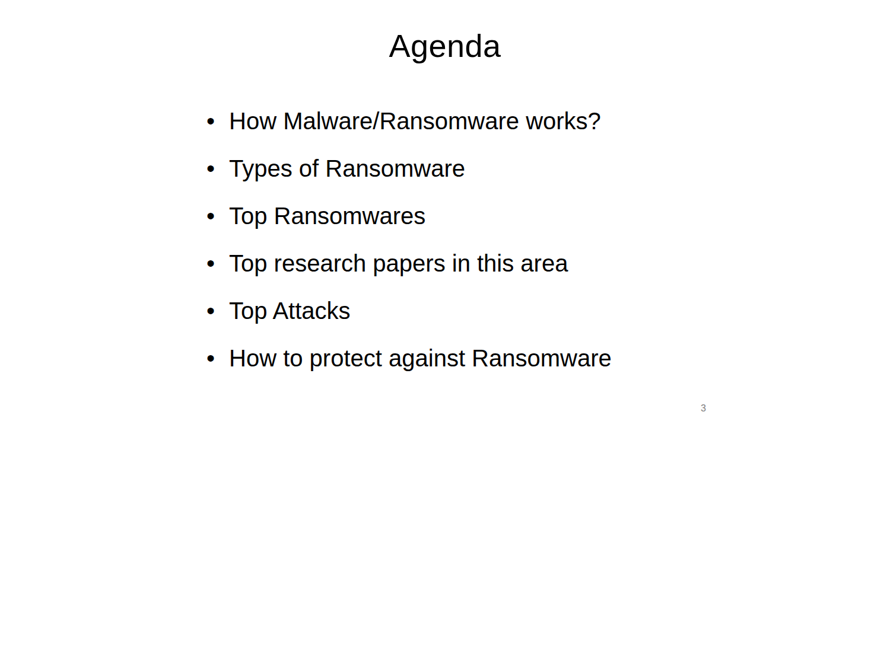Agenda
How Malware/Ransomware works?
Types of Ransomware
Top Ransomwares
Top research papers in this area
Top Attacks
How to protect against Ransomware
3